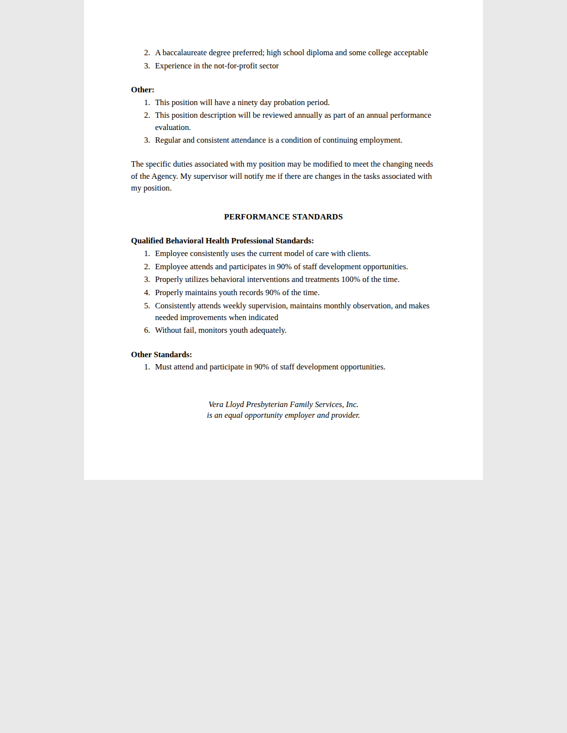A baccalaureate degree preferred; high school diploma and some college acceptable
Experience in the not-for-profit sector
Other:
This position will have a ninety day probation period.
This position description will be reviewed annually as part of an annual performance evaluation.
Regular and consistent attendance is a condition of continuing employment.
The specific duties associated with my position may be modified to meet the changing needs of the Agency. My supervisor will notify me if there are changes in the tasks associated with my position.
PERFORMANCE STANDARDS
Qualified Behavioral Health Professional Standards:
Employee consistently uses the current model of care with clients.
Employee attends and participates in 90% of staff development opportunities.
Properly utilizes behavioral interventions and treatments 100% of the time.
Properly maintains youth records 90% of the time.
Consistently attends weekly supervision, maintains monthly observation, and makes needed improvements when indicated
Without fail, monitors youth adequately.
Other Standards:
Must attend and participate in 90% of staff development opportunities.
Vera Lloyd Presbyterian Family Services, Inc. is an equal opportunity employer and provider.